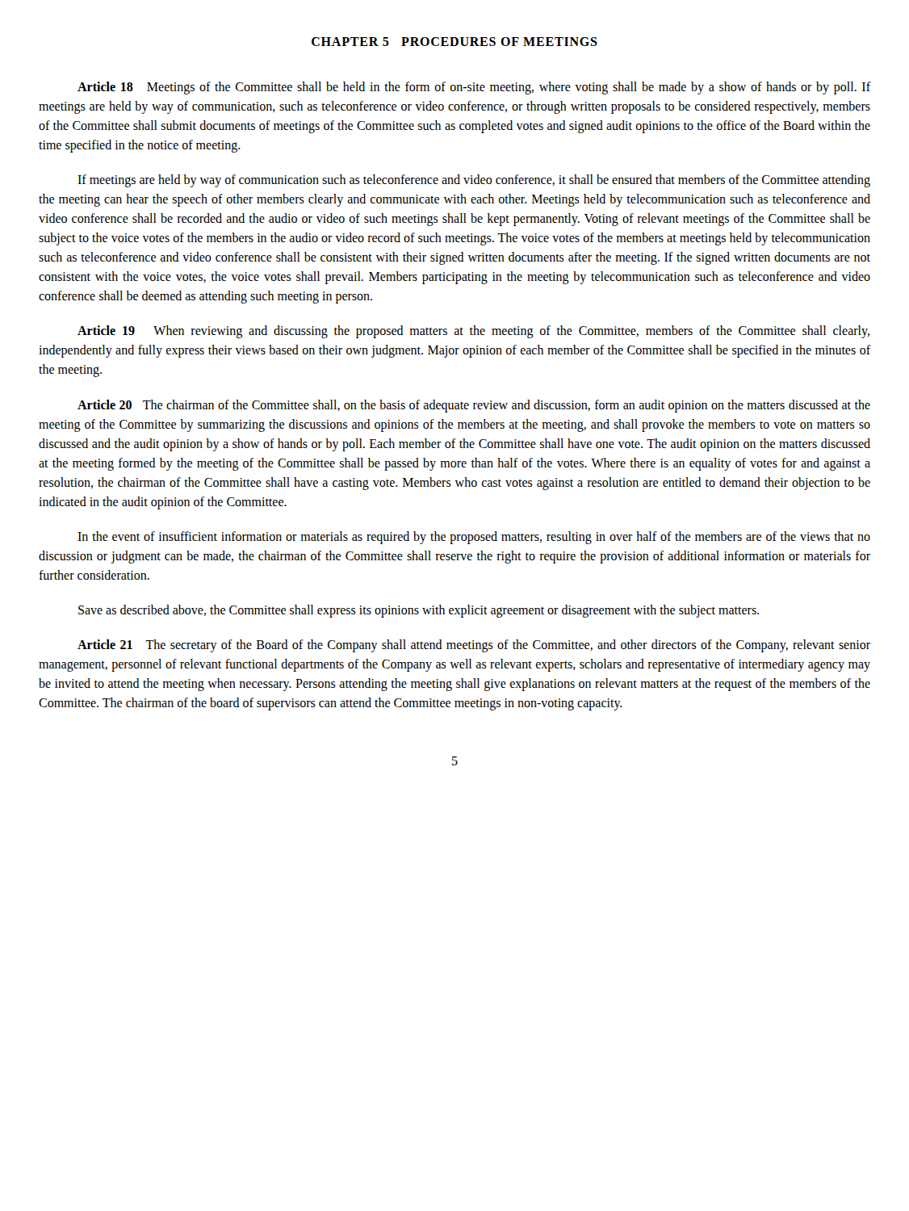CHAPTER 5 PROCEDURES OF MEETINGS
Article 18 Meetings of the Committee shall be held in the form of on-site meeting, where voting shall be made by a show of hands or by poll. If meetings are held by way of communication, such as teleconference or video conference, or through written proposals to be considered respectively, members of the Committee shall submit documents of meetings of the Committee such as completed votes and signed audit opinions to the office of the Board within the time specified in the notice of meeting.
If meetings are held by way of communication such as teleconference and video conference, it shall be ensured that members of the Committee attending the meeting can hear the speech of other members clearly and communicate with each other. Meetings held by telecommunication such as teleconference and video conference shall be recorded and the audio or video of such meetings shall be kept permanently. Voting of relevant meetings of the Committee shall be subject to the voice votes of the members in the audio or video record of such meetings. The voice votes of the members at meetings held by telecommunication such as teleconference and video conference shall be consistent with their signed written documents after the meeting. If the signed written documents are not consistent with the voice votes, the voice votes shall prevail. Members participating in the meeting by telecommunication such as teleconference and video conference shall be deemed as attending such meeting in person.
Article 19 When reviewing and discussing the proposed matters at the meeting of the Committee, members of the Committee shall clearly, independently and fully express their views based on their own judgment. Major opinion of each member of the Committee shall be specified in the minutes of the meeting.
Article 20 The chairman of the Committee shall, on the basis of adequate review and discussion, form an audit opinion on the matters discussed at the meeting of the Committee by summarizing the discussions and opinions of the members at the meeting, and shall provoke the members to vote on matters so discussed and the audit opinion by a show of hands or by poll. Each member of the Committee shall have one vote. The audit opinion on the matters discussed at the meeting formed by the meeting of the Committee shall be passed by more than half of the votes. Where there is an equality of votes for and against a resolution, the chairman of the Committee shall have a casting vote. Members who cast votes against a resolution are entitled to demand their objection to be indicated in the audit opinion of the Committee.
In the event of insufficient information or materials as required by the proposed matters, resulting in over half of the members are of the views that no discussion or judgment can be made, the chairman of the Committee shall reserve the right to require the provision of additional information or materials for further consideration.
Save as described above, the Committee shall express its opinions with explicit agreement or disagreement with the subject matters.
Article 21 The secretary of the Board of the Company shall attend meetings of the Committee, and other directors of the Company, relevant senior management, personnel of relevant functional departments of the Company as well as relevant experts, scholars and representative of intermediary agency may be invited to attend the meeting when necessary. Persons attending the meeting shall give explanations on relevant matters at the request of the members of the Committee. The chairman of the board of supervisors can attend the Committee meetings in non-voting capacity.
5